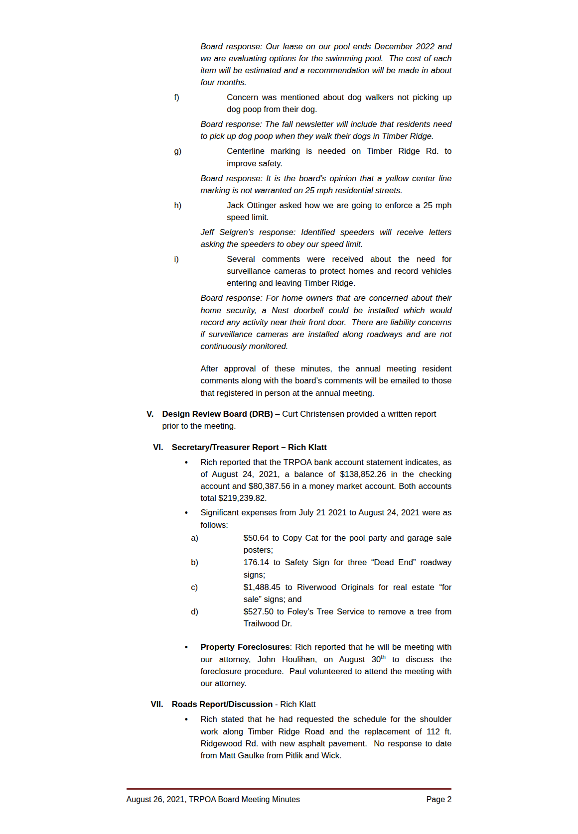Board response: Our lease on our pool ends December 2022 and we are evaluating options for the swimming pool. The cost of each item will be estimated and a recommendation will be made in about four months.
f) Concern was mentioned about dog walkers not picking up dog poop from their dog.
Board response: The fall newsletter will include that residents need to pick up dog poop when they walk their dogs in Timber Ridge.
g) Centerline marking is needed on Timber Ridge Rd. to improve safety.
Board response: It is the board’s opinion that a yellow center line marking is not warranted on 25 mph residential streets.
h) Jack Ottinger asked how we are going to enforce a 25 mph speed limit.
Jeff Selgren’s response: Identified speeders will receive letters asking the speeders to obey our speed limit.
i) Several comments were received about the need for surveillance cameras to protect homes and record vehicles entering and leaving Timber Ridge.
Board response: For home owners that are concerned about their home security, a Nest doorbell could be installed which would record any activity near their front door. There are liability concerns if surveillance cameras are installed along roadways and are not continuously monitored.
After approval of these minutes, the annual meeting resident comments along with the board’s comments will be emailed to those that registered in person at the annual meeting.
V.
Design Review Board (DRB) – Curt Christensen provided a written report prior to the meeting.
VI.
Secretary/Treasurer Report – Rich Klatt
Rich reported that the TRPOA bank account statement indicates, as of August 24, 2021, a balance of $138,852.26 in the checking account and $80,387.56 in a money market account. Both accounts total $219,239.82.
Significant expenses from July 21 2021 to August 24, 2021 were as follows:
a)$50.64 to Copy Cat for the pool party and garage sale posters;
b) 176.14 to Safety Sign for three “Dead End” roadway signs;
c)$1,488.45 to Riverwood Originals for real estate “for sale” signs; and
d)$527.50 to Foley’s Tree Service to remove a tree from Trailwood Dr.
Property Foreclosures: Rich reported that he will be meeting with our attorney, John Houlihan, on August 30th to discuss the foreclosure procedure. Paul volunteered to attend the meeting with our attorney.
VII.
Roads Report/Discussion - Rich Klatt
Rich stated that he had requested the schedule for the shoulder work along Timber Ridge Road and the replacement of 112 ft. Ridgewood Rd. with new asphalt pavement. No response to date from Matt Gaulke from Pitlik and Wick.
August 26, 2021, TRPOA Board Meeting Minutes
Page 2